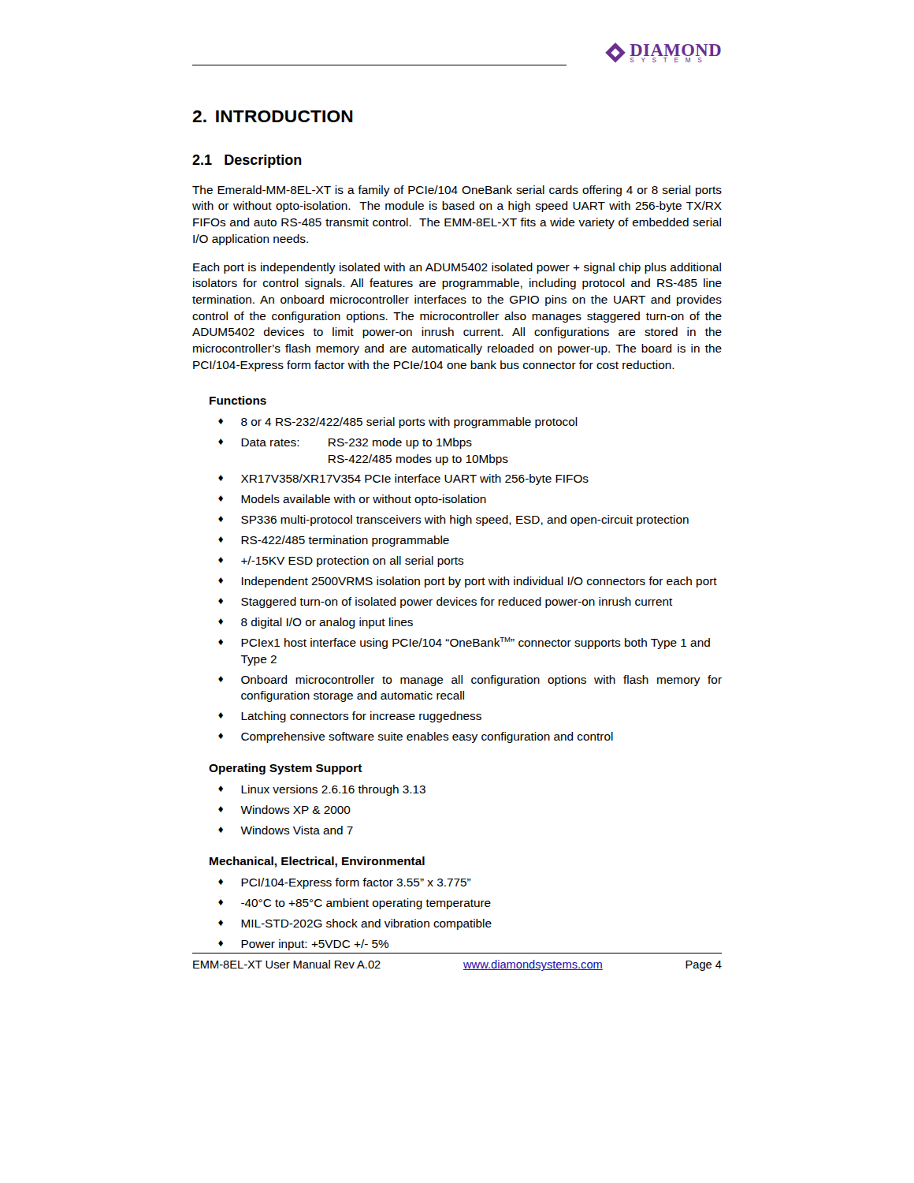DIAMOND S Y S T E M S
2. INTRODUCTION
2.1 Description
The Emerald-MM-8EL-XT is a family of PCIe/104 OneBank serial cards offering 4 or 8 serial ports with or without opto-isolation. The module is based on a high speed UART with 256-byte TX/RX FIFOs and auto RS-485 transmit control. The EMM-8EL-XT fits a wide variety of embedded serial I/O application needs.
Each port is independently isolated with an ADUM5402 isolated power + signal chip plus additional isolators for control signals. All features are programmable, including protocol and RS-485 line termination. An onboard microcontroller interfaces to the GPIO pins on the UART and provides control of the configuration options. The microcontroller also manages staggered turn-on of the ADUM5402 devices to limit power-on inrush current. All configurations are stored in the microcontroller’s flash memory and are automatically reloaded on power-up. The board is in the PCI/104-Express form factor with the PCIe/104 one bank bus connector for cost reduction.
Functions
8 or 4 RS-232/422/485 serial ports with programmable protocol
Data rates:
RS-232 mode up to 1Mbps
RS-422/485 modes up to 10Mbps
XR17V358/XR17V354 PCIe interface UART with 256-byte FIFOs
Models available with or without opto-isolation
SP336 multi-protocol transceivers with high speed, ESD, and open-circuit protection
RS-422/485 termination programmable
+/-15KV ESD protection on all serial ports
Independent 2500VRMS isolation port by port with individual I/O connectors for each port
Staggered turn-on of isolated power devices for reduced power-on inrush current
8 digital I/O or analog input lines
PCIex1 host interface using PCIe/104 “OneBankTM” connector supports both Type 1 and Type 2
Onboard microcontroller to manage all configuration options with flash memory for configuration storage and automatic recall
Latching connectors for increase ruggedness
Comprehensive software suite enables easy configuration and control
Operating System Support
Linux versions 2.6.16 through 3.13
Windows XP & 2000
Windows Vista and 7
Mechanical, Electrical, Environmental
PCI/104-Express form factor 3.55” x 3.775”
-40°C to +85°C ambient operating temperature
MIL-STD-202G shock and vibration compatible
Power input: +5VDC +/- 5%
EMM-8EL-XT User Manual Rev A.02
www.diamondsystems.com
Page 4